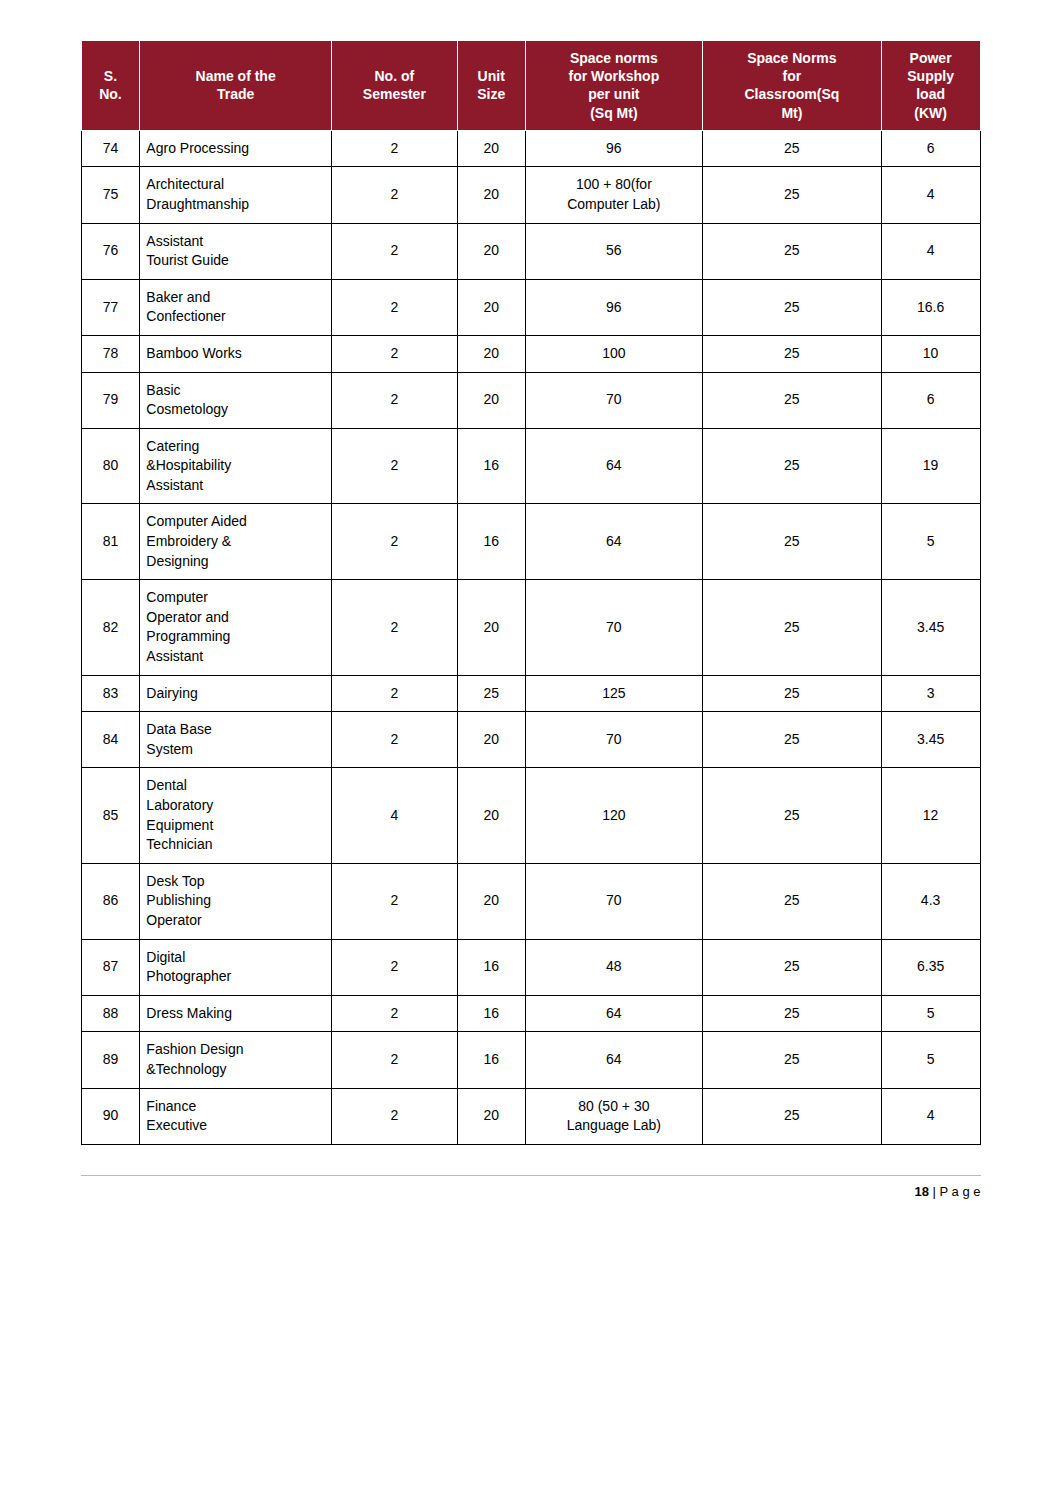| S. No. | Name of the Trade | No. of Semester | Unit Size | Space norms for Workshop per unit (Sq Mt) | Space Norms for Classroom(Sq Mt) | Power Supply load (KW) |
| --- | --- | --- | --- | --- | --- | --- |
| 74 | Agro Processing | 2 | 20 | 96 | 25 | 6 |
| 75 | Architectural Draughtmanship | 2 | 20 | 100 + 80(for Computer Lab) | 25 | 4 |
| 76 | Assistant Tourist Guide | 2 | 20 | 56 | 25 | 4 |
| 77 | Baker and Confectioner | 2 | 20 | 96 | 25 | 16.6 |
| 78 | Bamboo Works | 2 | 20 | 100 | 25 | 10 |
| 79 | Basic Cosmetology | 2 | 20 | 70 | 25 | 6 |
| 80 | Catering &Hospitability Assistant | 2 | 16 | 64 | 25 | 19 |
| 81 | Computer Aided Embroidery & Designing | 2 | 16 | 64 | 25 | 5 |
| 82 | Computer Operator and Programming Assistant | 2 | 20 | 70 | 25 | 3.45 |
| 83 | Dairying | 2 | 25 | 125 | 25 | 3 |
| 84 | Data Base System | 2 | 20 | 70 | 25 | 3.45 |
| 85 | Dental Laboratory Equipment Technician | 4 | 20 | 120 | 25 | 12 |
| 86 | Desk Top Publishing Operator | 2 | 20 | 70 | 25 | 4.3 |
| 87 | Digital Photographer | 2 | 16 | 48 | 25 | 6.35 |
| 88 | Dress Making | 2 | 16 | 64 | 25 | 5 |
| 89 | Fashion Design &Technology | 2 | 16 | 64 | 25 | 5 |
| 90 | Finance Executive | 2 | 20 | 80 (50 + 30 Language Lab) | 25 | 4 |
18 | P a g e